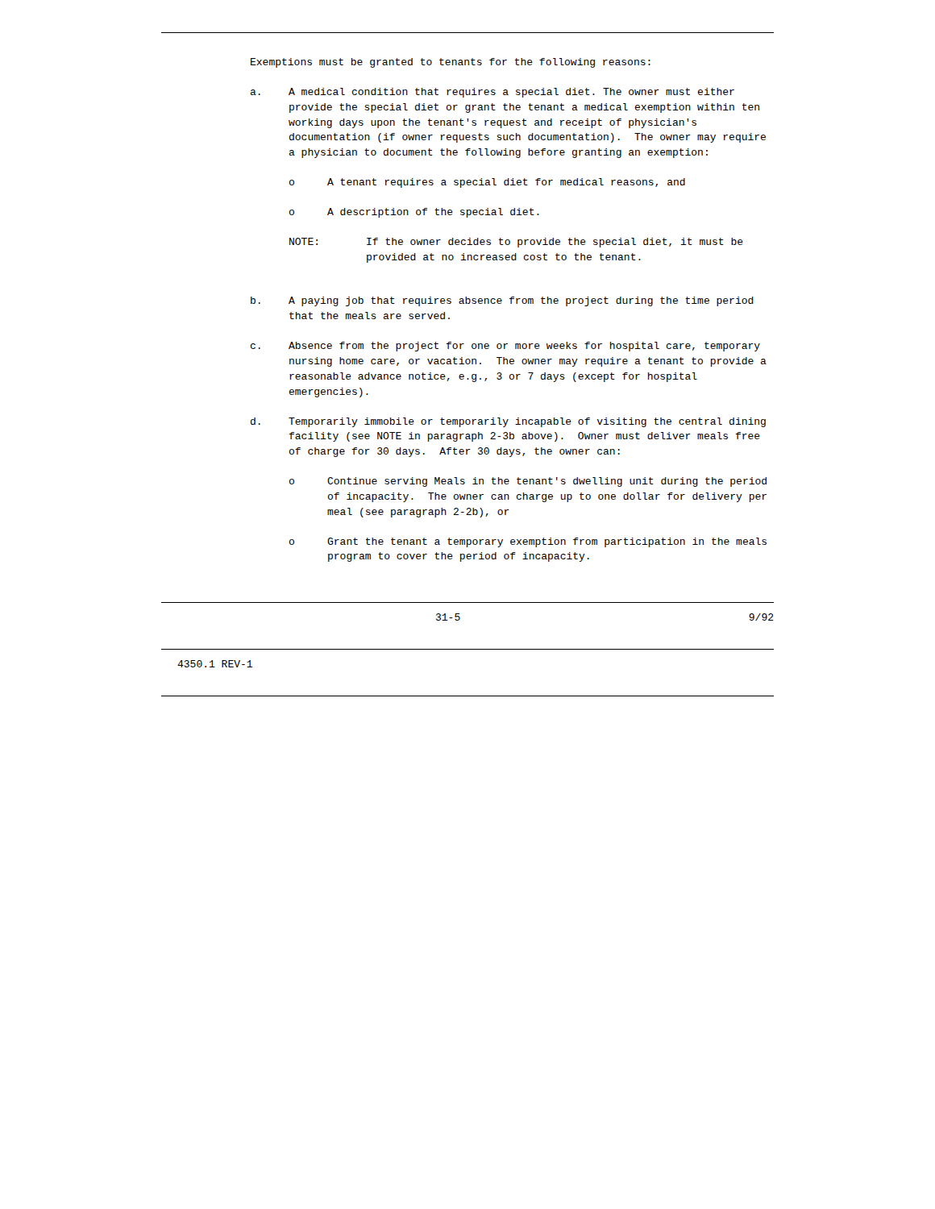Exemptions must be granted to tenants for the following reasons:
a.
A medical condition that requires a special diet. The owner must either provide the special diet or grant the tenant a medical exemption within ten working days upon the tenant's request and receipt of physician's documentation (if owner requests such documentation). The owner may require a physician to document the following before granting an exemption:
o
A tenant requires a special diet for medical reasons, and
o
A description of the special diet.
NOTE:
If the owner decides to provide the special diet, it must be provided at no increased cost to the tenant.
b.
A paying job that requires absence from the project during the time period that the meals are served.
c.
Absence from the project for one or more weeks for hospital care, temporary nursing home care, or vacation. The owner may require a tenant to provide a reasonable advance notice, e.g., 3 or 7 days (except for hospital emergencies).
d.
Temporarily immobile or temporarily incapable of visiting the central dining facility (see NOTE in paragraph 2-3b above). Owner must deliver meals free of charge for 30 days. After 30 days, the owner can:
o
Continue serving Meals in the tenant's dwelling unit during the period of incapacity. The owner can charge up to one dollar for delivery per meal (see paragraph 2-2b), or
o
Grant the tenant a temporary exemption from participation in the meals program to cover the period of incapacity.
31-5 9/92
4350.1 REV-1